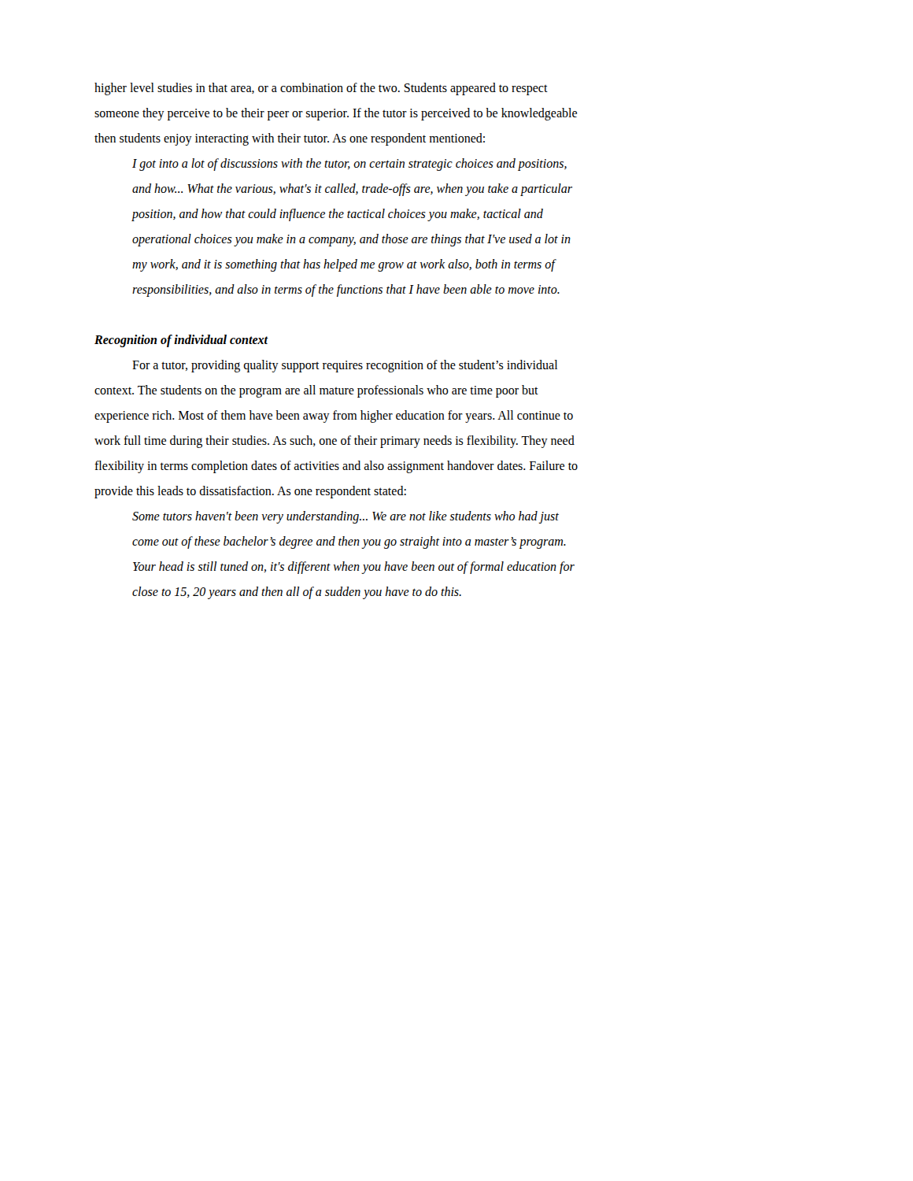higher level studies in that area, or a combination of the two. Students appeared to respect someone they perceive to be their peer or superior. If the tutor is perceived to be knowledgeable then students enjoy interacting with their tutor. As one respondent mentioned:
I got into a lot of discussions with the tutor, on certain strategic choices and positions, and how... What the various, what's it called, trade-offs are, when you take a particular position, and how that could influence the tactical choices you make, tactical and operational choices you make in a company, and those are things that I've used a lot in my work, and it is something that has helped me grow at work also, both in terms of responsibilities, and also in terms of the functions that I have been able to move into.
Recognition of individual context
For a tutor, providing quality support requires recognition of the student’s individual context. The students on the program are all mature professionals who are time poor but experience rich. Most of them have been away from higher education for years. All continue to work full time during their studies. As such, one of their primary needs is flexibility. They need flexibility in terms completion dates of activities and also assignment handover dates. Failure to provide this leads to dissatisfaction. As one respondent stated:
Some tutors haven't been very understanding... We are not like students who had just come out of these bachelor’s degree and then you go straight into a master’s program. Your head is still tuned on, it's different when you have been out of formal education for close to 15, 20 years and then all of a sudden you have to do this.